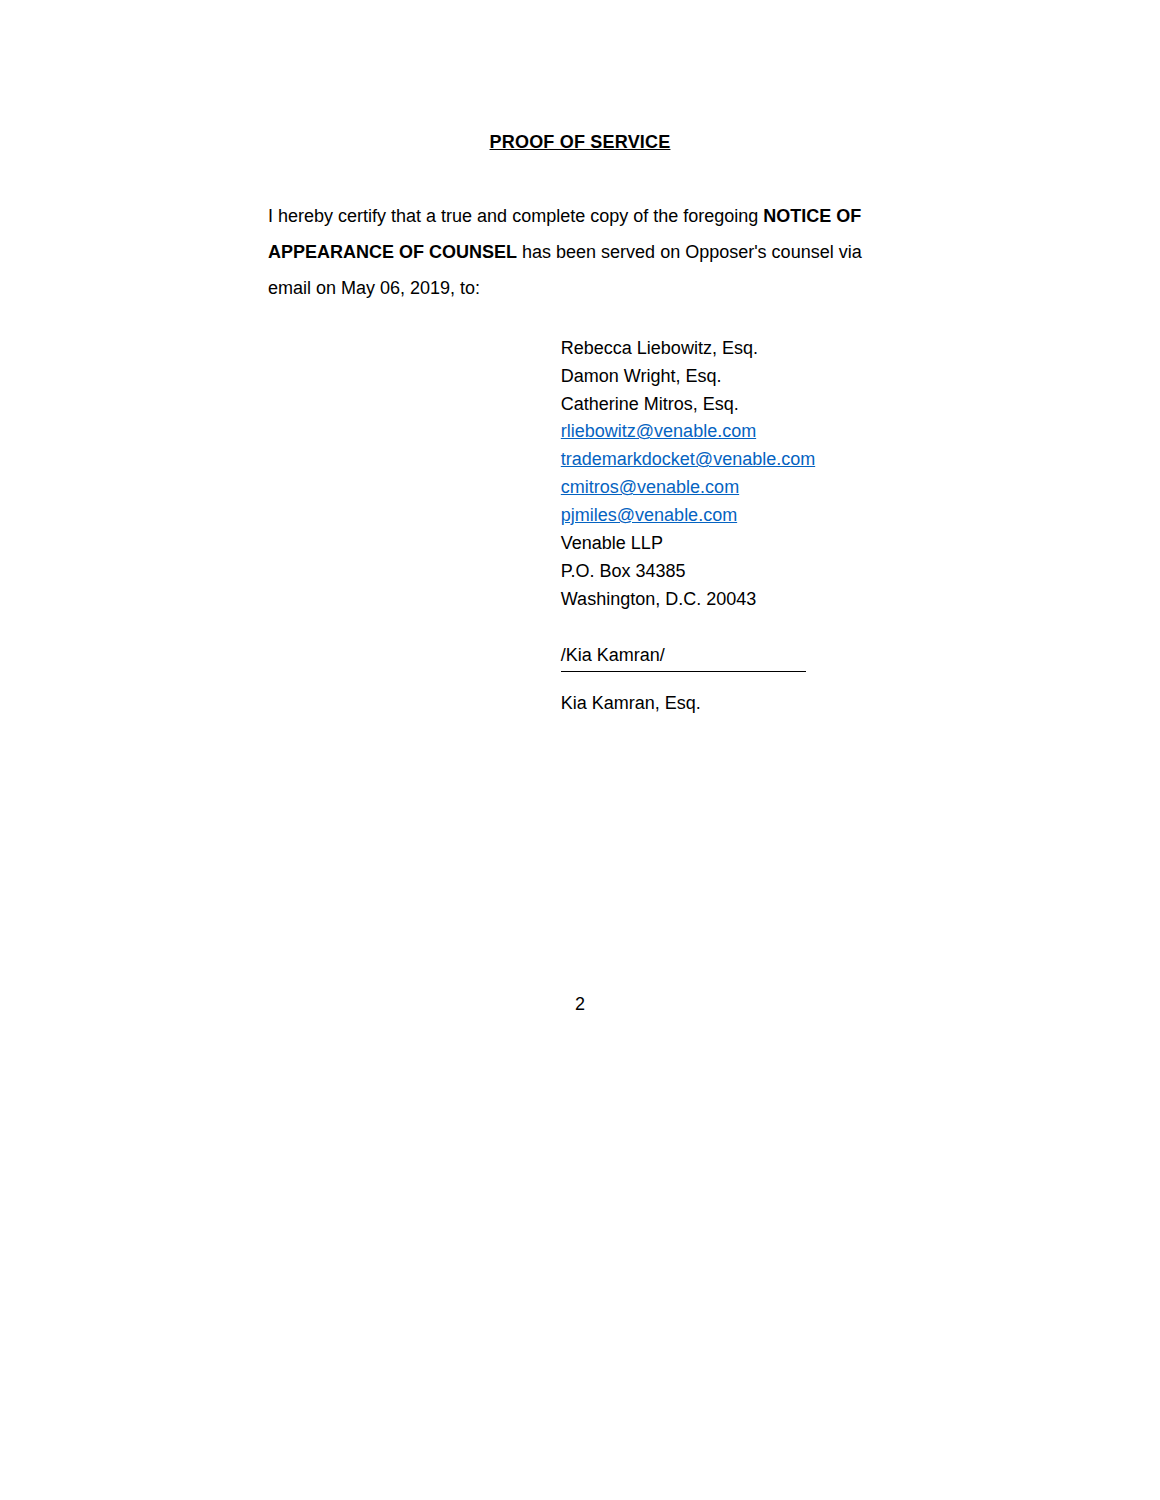PROOF OF SERVICE
I hereby certify that a true and complete copy of the foregoing NOTICE OF APPEARANCE OF COUNSEL has been served on Opposer's counsel via email on May 06, 2019, to:
Rebecca Liebowitz, Esq.
Damon Wright, Esq.
Catherine Mitros, Esq.
rliebowitz@venable.com
trademarkdocket@venable.com
cmitros@venable.com
pjmiles@venable.com
Venable LLP
P.O. Box 34385
Washington, D.C. 20043
/Kia Kamran/
Kia Kamran, Esq.
2